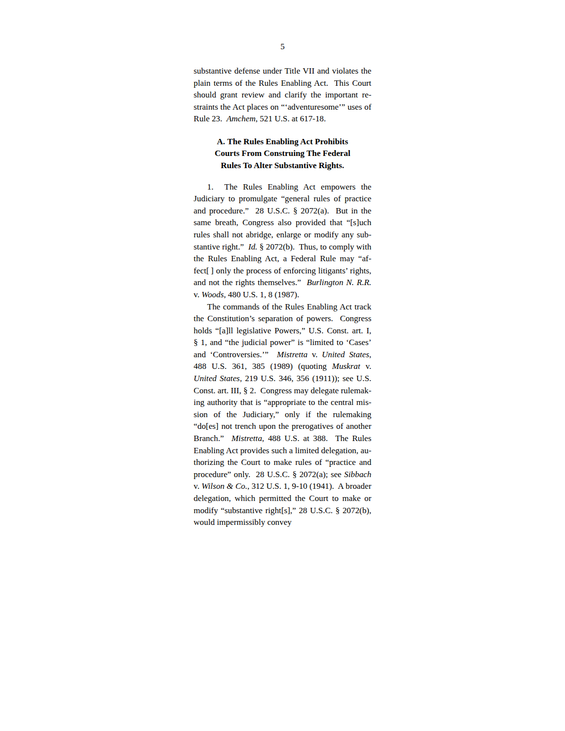5
substantive defense under Title VII and violates the plain terms of the Rules Enabling Act. This Court should grant review and clarify the important restraints the Act places on “‘adventuresome’” uses of Rule 23. Amchem, 521 U.S. at 617-18.
A. The Rules Enabling Act Prohibits Courts From Construing The Federal Rules To Alter Substantive Rights.
1. The Rules Enabling Act empowers the Judiciary to promulgate “general rules of practice and procedure.” 28 U.S.C. § 2072(a). But in the same breath, Congress also provided that “[s]uch rules shall not abridge, enlarge or modify any substantive right.” Id. § 2072(b). Thus, to comply with the Rules Enabling Act, a Federal Rule may “affect[ ] only the process of enforcing litigants’ rights, and not the rights themselves.” Burlington N. R.R. v. Woods, 480 U.S. 1, 8 (1987).
The commands of the Rules Enabling Act track the Constitution’s separation of powers. Congress holds “[a]ll legislative Powers,” U.S. Const. art. I, § 1, and “the judicial power” is “limited to ‘Cases’ and ‘Controversies.’” Mistretta v. United States, 488 U.S. 361, 385 (1989) (quoting Muskrat v. United States, 219 U.S. 346, 356 (1911)); see U.S. Const. art. III, § 2. Congress may delegate rulemaking authority that is “appropriate to the central mission of the Judiciary,” only if the rulemaking “do[es] not trench upon the prerogatives of another Branch.” Mistretta, 488 U.S. at 388. The Rules Enabling Act provides such a limited delegation, authorizing the Court to make rules of “practice and procedure” only. 28 U.S.C. § 2072(a); see Sibbach v. Wilson & Co., 312 U.S. 1, 9-10 (1941). A broader delegation, which permitted the Court to make or modify “substantive right[s],” 28 U.S.C. § 2072(b), would impermissibly convey